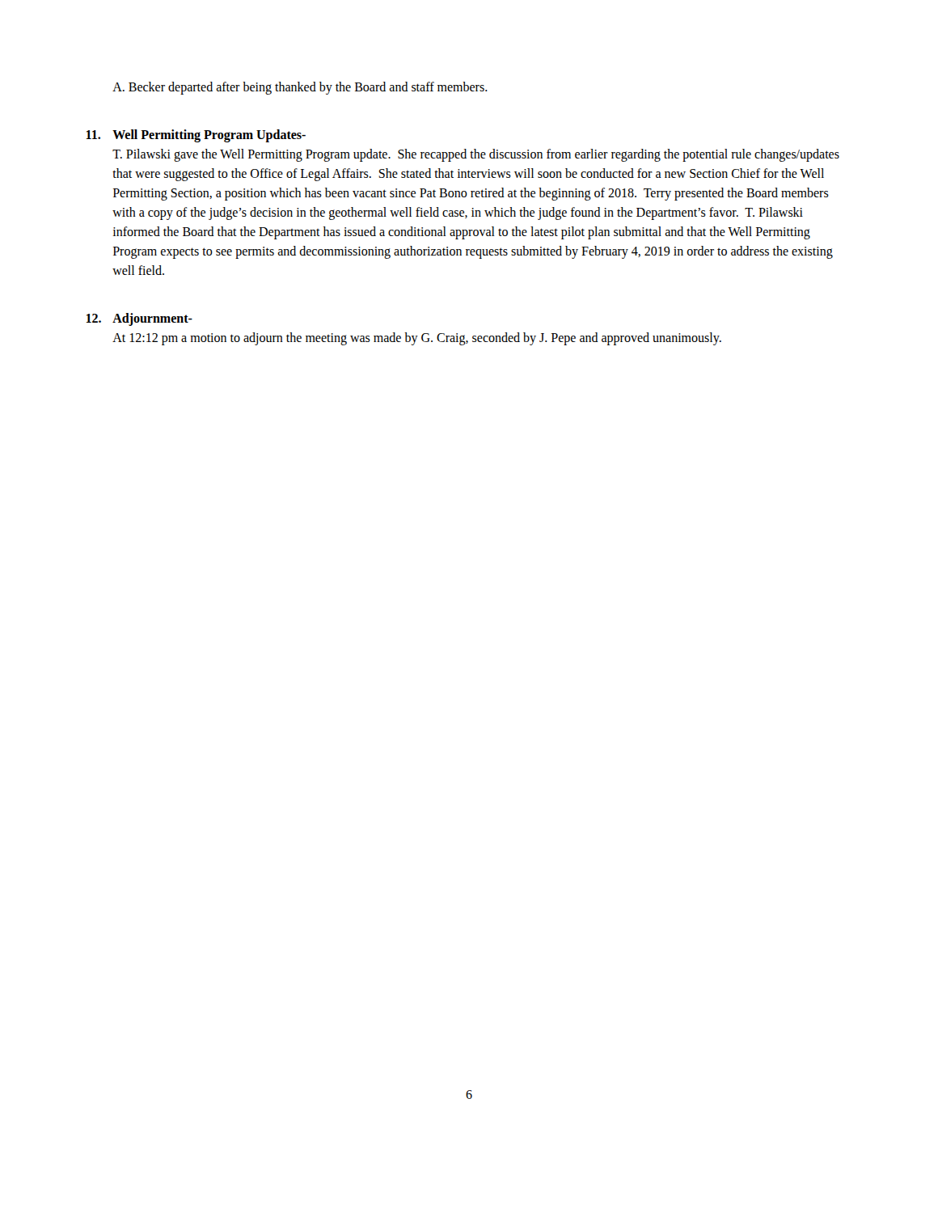A. Becker departed after being thanked by the Board and staff members.
11. Well Permitting Program Updates- T. Pilawski gave the Well Permitting Program update. She recapped the discussion from earlier regarding the potential rule changes/updates that were suggested to the Office of Legal Affairs. She stated that interviews will soon be conducted for a new Section Chief for the Well Permitting Section, a position which has been vacant since Pat Bono retired at the beginning of 2018. Terry presented the Board members with a copy of the judge’s decision in the geothermal well field case, in which the judge found in the Department’s favor. T. Pilawski informed the Board that the Department has issued a conditional approval to the latest pilot plan submittal and that the Well Permitting Program expects to see permits and decommissioning authorization requests submitted by February 4, 2019 in order to address the existing well field.
12. Adjournment- At 12:12 pm a motion to adjourn the meeting was made by G. Craig, seconded by J. Pepe and approved unanimously.
6